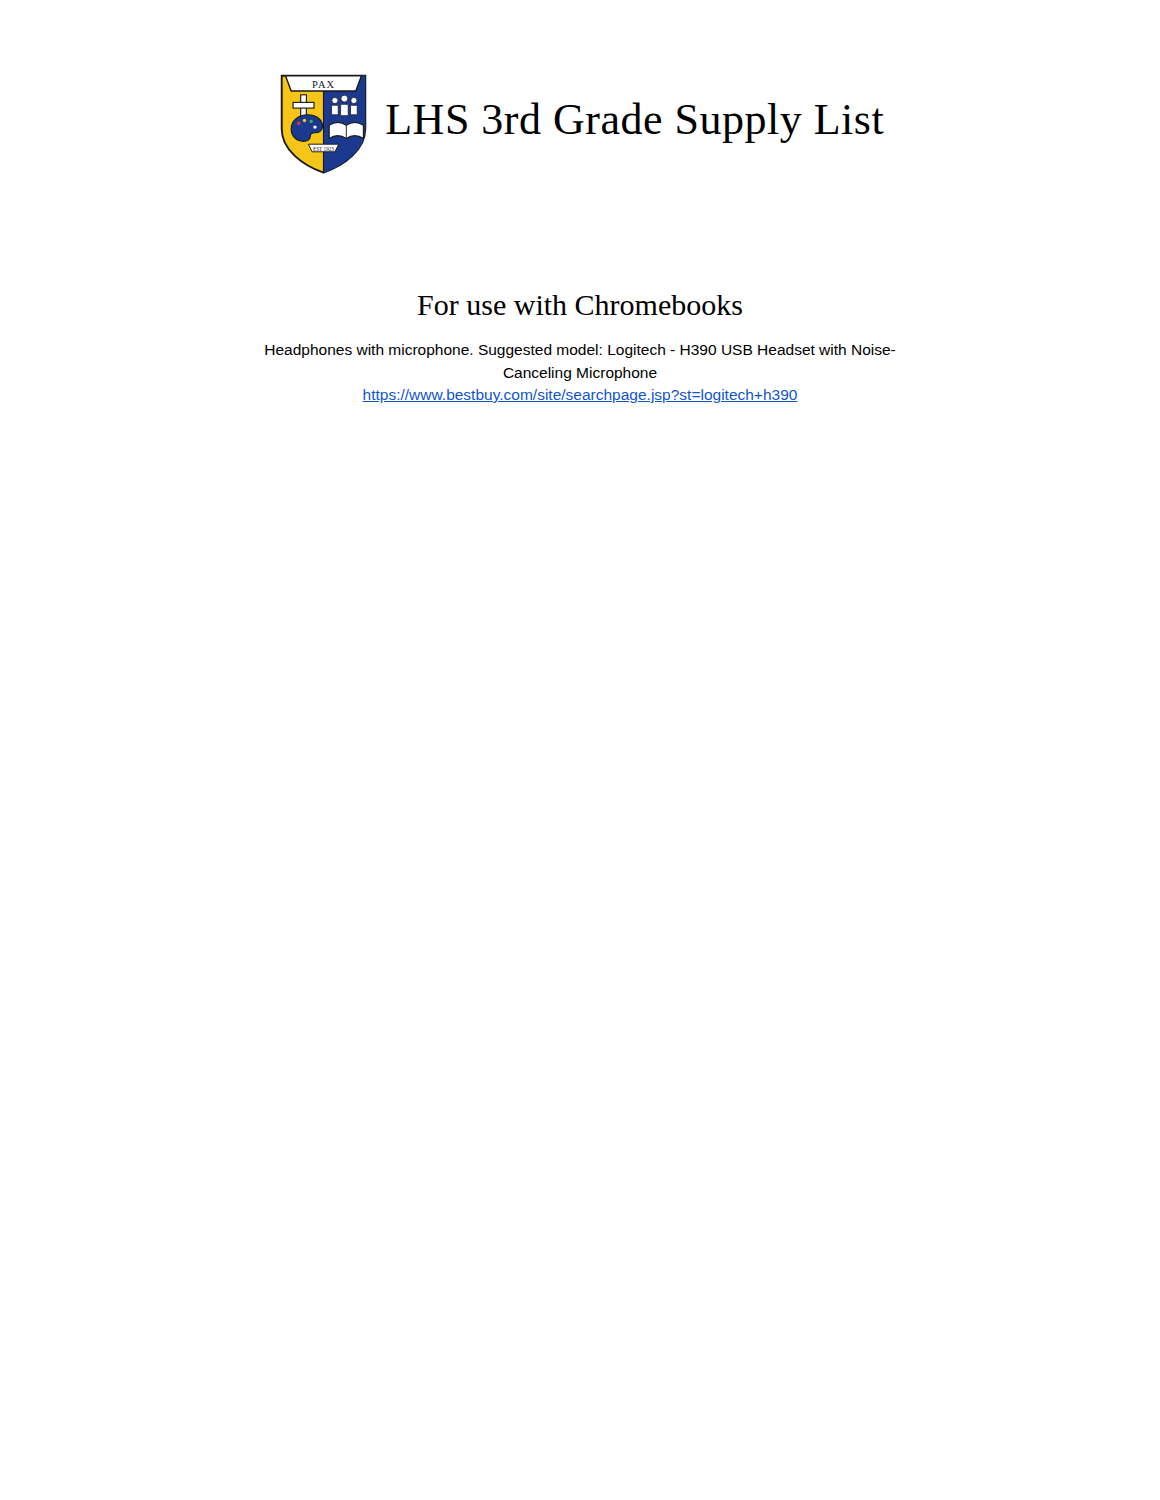PAX EST 1923
LHS 3rd Grade Supply List
For use with Chromebooks
Headphones with microphone. Suggested model: Logitech - H390 USB Headset with Noise-Canceling Microphone
https://www.bestbuy.com/site/searchpage.jsp?st=logitech+h390